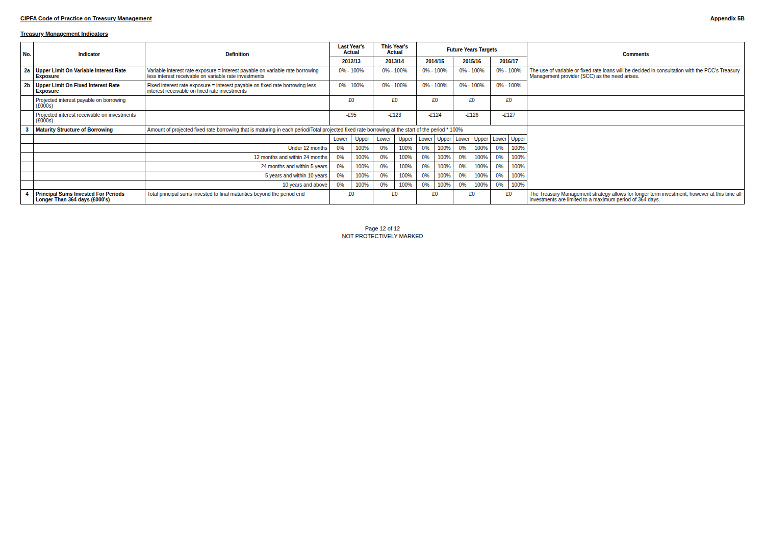CIPFA Code of Practice on Treasury Management
Appendix 5B
Treasury Management Indicators
| No. | Indicator | Definition | Last Year's Actual | This Year's Actual | Future Years Targets | Comments |
| --- | --- | --- | --- | --- | --- | --- |
| 2012/13 | 2013/14 | 2014/15 | 2015/16 | 2016/17 |
| 2a | Upper Limit On Variable Interest Rate Exposure | Variable interest rate exposure = interest payable on variable rate borrowing less interest receivable on variable rate investments | 0% - 100% | 0% - 100% | 0% - 100% | 0% - 100% | 0% - 100% | The use of variable or fixed rate loans will be decided in consultation with the PCC's Treasury Management provider (SCC) as the need arises. |
| 2b | Upper Limit On Fixed Interest Rate Exposure | Fixed interest rate exposure = interest payable on fixed rate borrowing less interest receivable on fixed rate investments | 0% - 100% | 0% - 100% | 0% - 100% | 0% - 100% | 0% - 100% |
| | Projected interest payable on borrowing (£000s) | | £0 | £0 | £0 | £0 | £0 | |
| | Projected interest receivable on investments (£000s) | | -£95 | -£123 | -£124 | -£126 | -£127 | |
| 3 | Maturity Structure of Borrowing | Amount of projected fixed rate borrowing that is maturing in each period/Total projected fixed rate borrowing at the start of the period * 100% | |
| | | | Lower | Upper | Lower | Upper | Lower | Upper | Lower | Upper | Lower | Upper |
| | | Under 12 months | 0% | 100% | 0% | 100% | 0% | 100% | 0% | 100% | 0% | 100% |
| | | 12 months and within 24 months | 0% | 100% | 0% | 100% | 0% | 100% | 0% | 100% | 0% | 100% |
| | | 24 months and within 5 years | 0% | 100% | 0% | 100% | 0% | 100% | 0% | 100% | 0% | 100% |
| | | 5 years and within 10 years | 0% | 100% | 0% | 100% | 0% | 100% | 0% | 100% | 0% | 100% |
| | | 10 years and above | 0% | 100% | 0% | 100% | 0% | 100% | 0% | 100% | 0% | 100% |
| 4 | Principal Sums Invested For Periods Longer Than 364 days (£000's) | Total principal sums invested to final maturities beyond the period end | £0 | £0 | £0 | £0 | £0 | The Treasury Management strategy allows for longer term investment, however at this time all investments are limited to a maximum period of 364 days. |
Page 12 of 12
NOT PROTECTIVELY MARKED